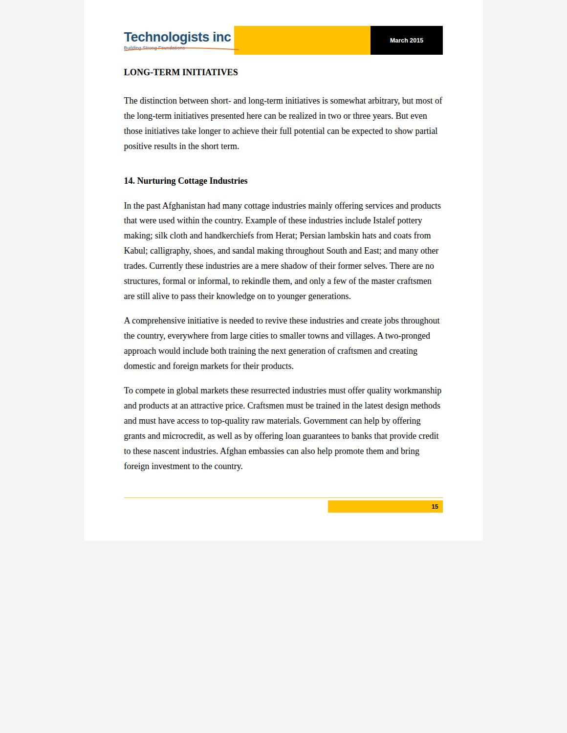Technologists inc
Building Strong Foundations
March 2015
LONG-TERM INITIATIVES
The distinction between short- and long-term initiatives is somewhat arbitrary, but most of the long-term initiatives presented here can be realized in two or three years. But even those initiatives take longer to achieve their full potential can be expected to show partial positive results in the short term.
14. Nurturing Cottage Industries
In the past Afghanistan had many cottage industries mainly offering services and products that were used within the country. Example of these industries include Istalef pottery making; silk cloth and handkerchiefs from Herat; Persian lambskin hats and coats from Kabul; calligraphy, shoes, and sandal making throughout South and East; and many other trades. Currently these industries are a mere shadow of their former selves. There are no structures, formal or informal, to rekindle them, and only a few of the master craftsmen are still alive to pass their knowledge on to younger generations.
A comprehensive initiative is needed to revive these industries and create jobs throughout the country, everywhere from large cities to smaller towns and villages. A two-pronged approach would include both training the next generation of craftsmen and creating domestic and foreign markets for their products.
To compete in global markets these resurrected industries must offer quality workmanship and products at an attractive price. Craftsmen must be trained in the latest design methods and must have access to top-quality raw materials. Government can help by offering grants and microcredit, as well as by offering loan guarantees to banks that provide credit to these nascent industries. Afghan embassies can also help promote them and bring foreign investment to the country.
15